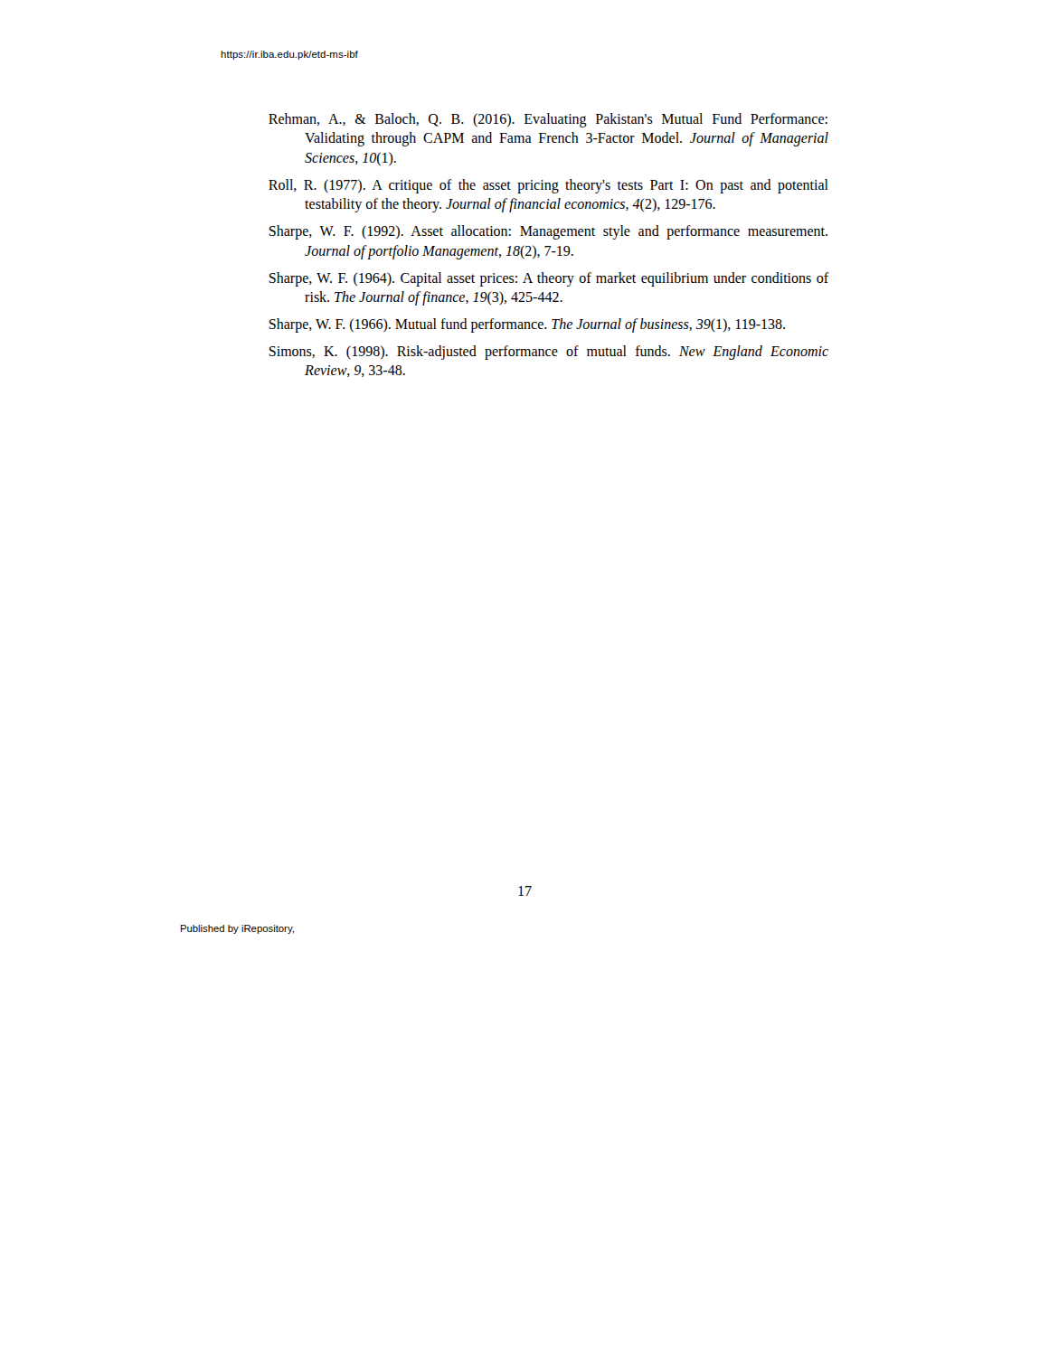https://ir.iba.edu.pk/etd-ms-ibf
Rehman, A., & Baloch, Q. B. (2016). Evaluating Pakistan's Mutual Fund Performance: Validating through CAPM and Fama French 3-Factor Model. Journal of Managerial Sciences, 10(1).
Roll, R. (1977). A critique of the asset pricing theory's tests Part I: On past and potential testability of the theory. Journal of financial economics, 4(2), 129-176.
Sharpe, W. F. (1992). Asset allocation: Management style and performance measurement. Journal of portfolio Management, 18(2), 7-19.
Sharpe, W. F. (1964). Capital asset prices: A theory of market equilibrium under conditions of risk. The Journal of finance, 19(3), 425-442.
Sharpe, W. F. (1966). Mutual fund performance. The Journal of business, 39(1), 119-138.
Simons, K. (1998). Risk-adjusted performance of mutual funds. New England Economic Review, 9, 33-48.
17
Published by iRepository,